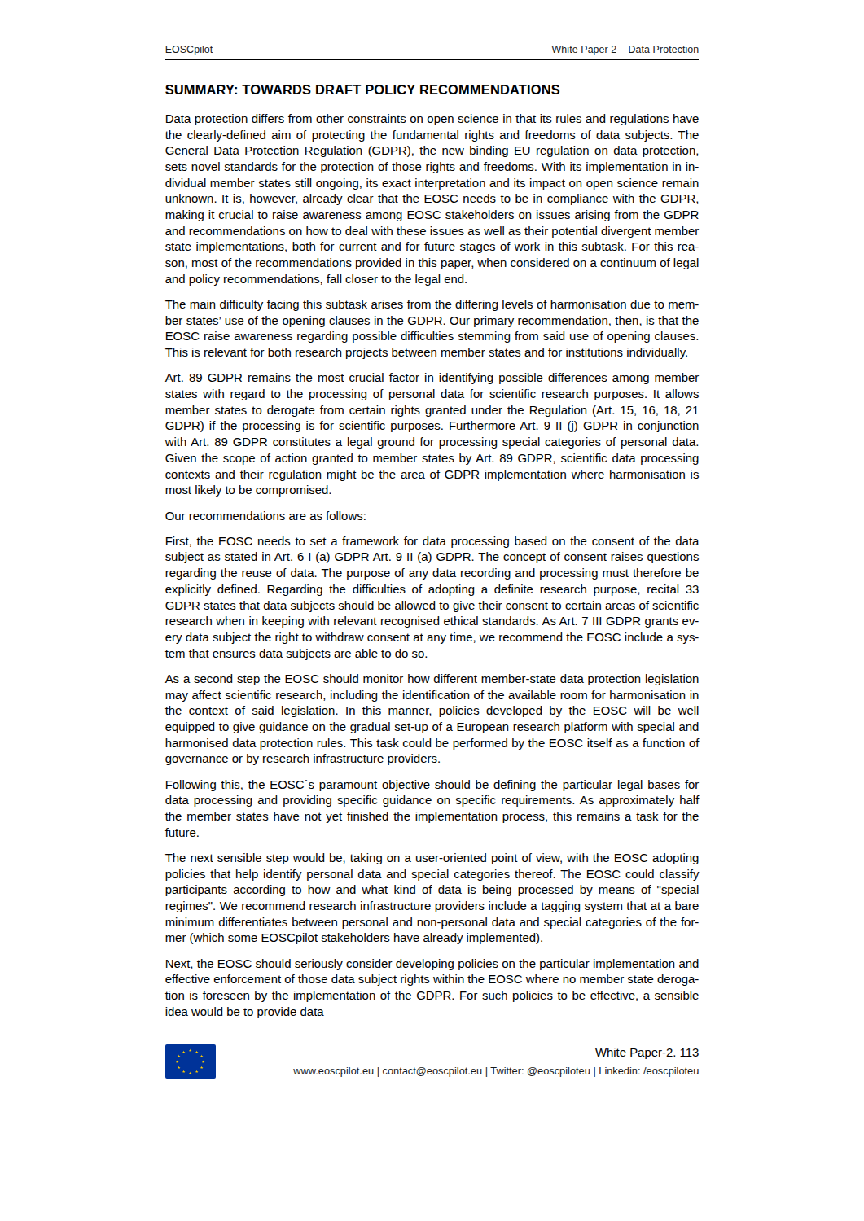EOSCpilot White Paper 2 – Data Protection
Summary: Towards Draft Policy Recommendations
Data protection differs from other constraints on open science in that its rules and regulations have the clearly-defined aim of protecting the fundamental rights and freedoms of data subjects. The General Data Protection Regulation (GDPR), the new binding EU regulation on data protection, sets novel standards for the protection of those rights and freedoms. With its implementation in individual member states still ongoing, its exact interpretation and its impact on open science remain unknown. It is, however, already clear that the EOSC needs to be in compliance with the GDPR, making it crucial to raise awareness among EOSC stakeholders on issues arising from the GDPR and recommendations on how to deal with these issues as well as their potential divergent member state implementations, both for current and for future stages of work in this subtask. For this reason, most of the recommendations provided in this paper, when considered on a continuum of legal and policy recommendations, fall closer to the legal end.
The main difficulty facing this subtask arises from the differing levels of harmonisation due to member states’ use of the opening clauses in the GDPR. Our primary recommendation, then, is that the EOSC raise awareness regarding possible difficulties stemming from said use of opening clauses. This is relevant for both research projects between member states and for institutions individually.
Art. 89 GDPR remains the most crucial factor in identifying possible differences among member states with regard to the processing of personal data for scientific research purposes. It allows member states to derogate from certain rights granted under the Regulation (Art. 15, 16, 18, 21 GDPR) if the processing is for scientific purposes. Furthermore Art. 9 II (j) GDPR in conjunction with Art. 89 GDPR constitutes a legal ground for processing special categories of personal data. Given the scope of action granted to member states by Art. 89 GDPR, scientific data processing contexts and their regulation might be the area of GDPR implementation where harmonisation is most likely to be compromised.
Our recommendations are as follows:
First, the EOSC needs to set a framework for data processing based on the consent of the data subject as stated in Art. 6 I (a) GDPR Art. 9 II (a) GDPR. The concept of consent raises questions regarding the reuse of data. The purpose of any data recording and processing must therefore be explicitly defined. Regarding the difficulties of adopting a definite research purpose, recital 33 GDPR states that data subjects should be allowed to give their consent to certain areas of scientific research when in keeping with relevant recognised ethical standards. As Art. 7 III GDPR grants every data subject the right to withdraw consent at any time, we recommend the EOSC include a system that ensures data subjects are able to do so.
As a second step the EOSC should monitor how different member-state data protection legislation may affect scientific research, including the identification of the available room for harmonisation in the context of said legislation. In this manner, policies developed by the EOSC will be well equipped to give guidance on the gradual set-up of a European research platform with special and harmonised data protection rules. This task could be performed by the EOSC itself as a function of governance or by research infrastructure providers.
Following this, the EOSC´s paramount objective should be defining the particular legal bases for data processing and providing specific guidance on specific requirements. As approximately half the member states have not yet finished the implementation process, this remains a task for the future.
The next sensible step would be, taking on a user-oriented point of view, with the EOSC adopting policies that help identify personal data and special categories thereof. The EOSC could classify participants according to how and what kind of data is being processed by means of "special regimes". We recommend research infrastructure providers include a tagging system that at a bare minimum differentiates between personal and non-personal data and special categories of the former (which some EOSCpilot stakeholders have already implemented).
Next, the EOSC should seriously consider developing policies on the particular implementation and effective enforcement of those data subject rights within the EOSC where no member state derogation is foreseen by the implementation of the GDPR. For such policies to be effective, a sensible idea would be to provide data
White Paper-2. 113
www.eoscpilot.eu | contact@eoscpilot.eu | Twitter: @eoscpiloteu | Linkedin: /eoscpiloteu